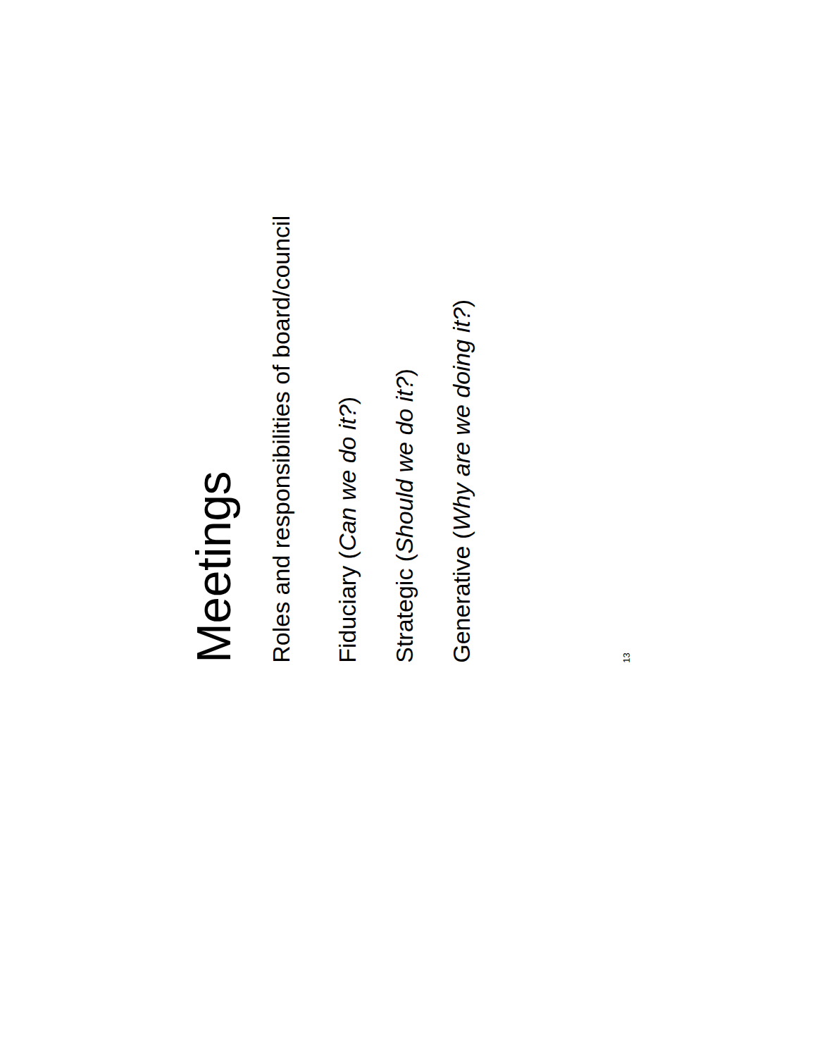Meetings
Roles and responsibilities of board/council
Fiduciary (Can we do it?)
Strategic (Should we do it?)
Generative (Why are we doing it?)
13